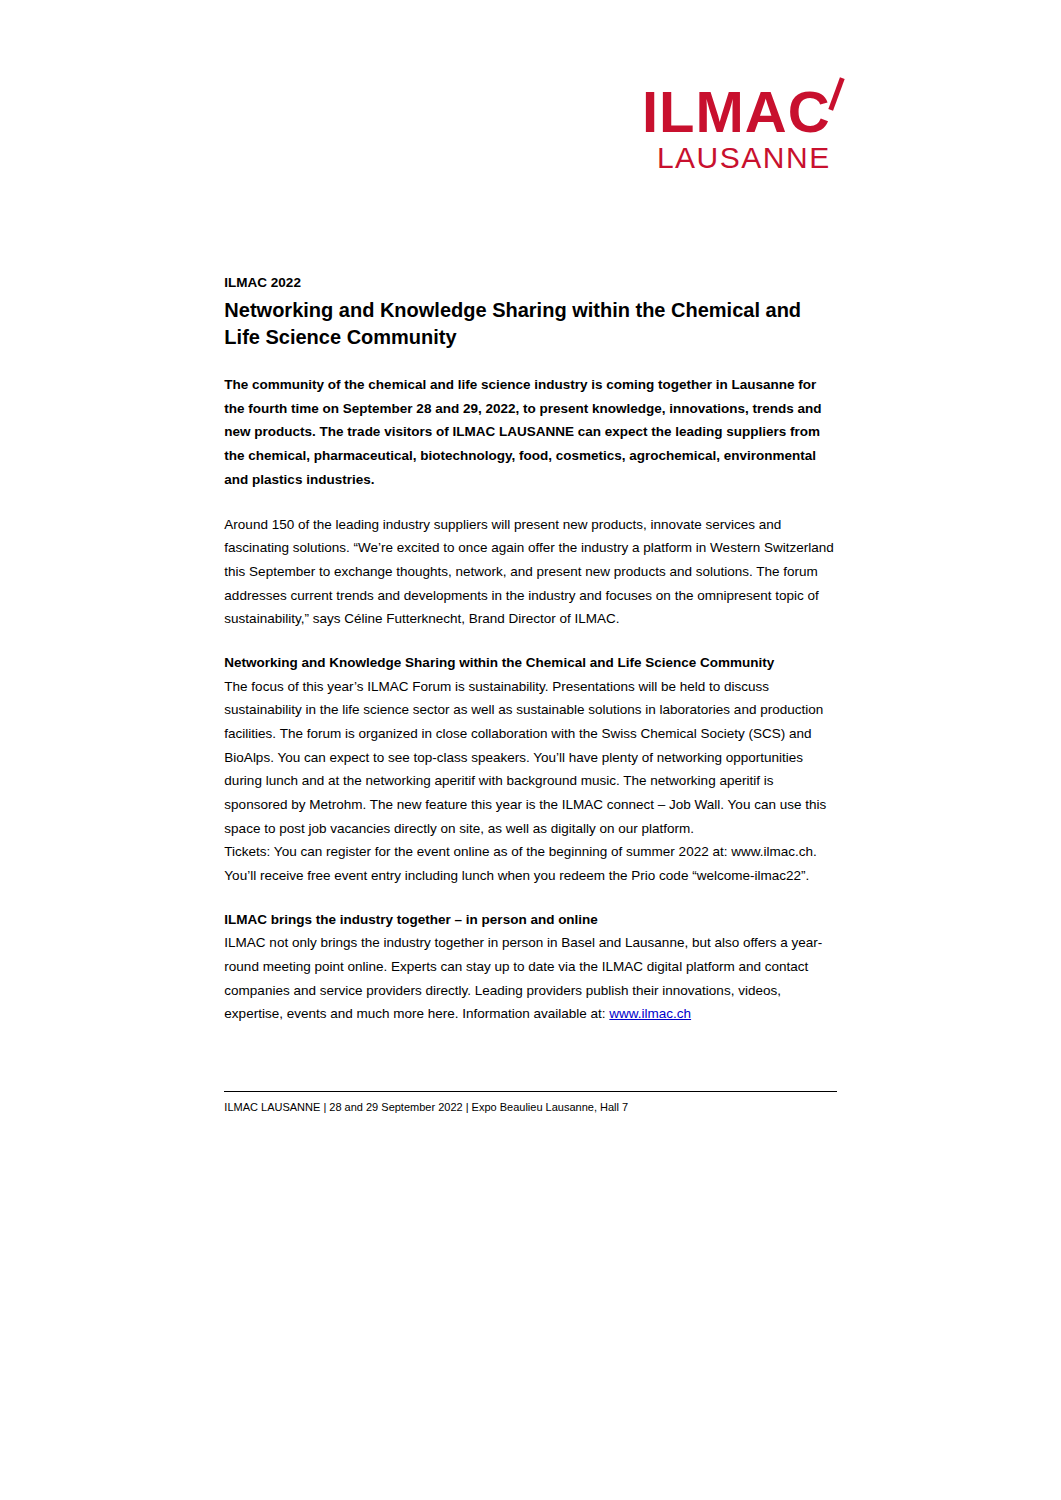ILMAC LAUSANNE
ILMAC 2022
Networking and Knowledge Sharing within the Chemical and Life Science Community
The community of the chemical and life science industry is coming together in Lausanne for the fourth time on September 28 and 29, 2022, to present knowledge, innovations, trends and new products. The trade visitors of ILMAC LAUSANNE can expect the leading suppliers from the chemical, pharmaceutical, biotechnology, food, cosmetics, agrochemical, environmental and plastics industries.
Around 150 of the leading industry suppliers will present new products, innovate services and fascinating solutions. “We’re excited to once again offer the industry a platform in Western Switzerland this September to exchange thoughts, network, and present new products and solutions. The forum addresses current trends and developments in the industry and focuses on the omnipresent topic of sustainability,” says Céline Futterknecht, Brand Director of ILMAC.
Networking and Knowledge Sharing within the Chemical and Life Science Community
The focus of this year’s ILMAC Forum is sustainability. Presentations will be held to discuss sustainability in the life science sector as well as sustainable solutions in laboratories and production facilities. The forum is organized in close collaboration with the Swiss Chemical Society (SCS) and BioAlps. You can expect to see top-class speakers. You’ll have plenty of networking opportunities during lunch and at the networking aperitif with background music. The networking aperitif is sponsored by Metrohm. The new feature this year is the ILMAC connect – Job Wall. You can use this space to post job vacancies directly on site, as well as digitally on our platform.
Tickets: You can register for the event online as of the beginning of summer 2022 at: www.ilmac.ch. You’ll receive free event entry including lunch when you redeem the Prio code “welcome-ilmac22”.
ILMAC brings the industry together – in person and online
ILMAC not only brings the industry together in person in Basel and Lausanne, but also offers a year-round meeting point online. Experts can stay up to date via the ILMAC digital platform and contact companies and service providers directly. Leading providers publish their innovations, videos, expertise, events and much more here. Information available at: www.ilmac.ch
ILMAC LAUSANNE | 28 and 29 September 2022 | Expo Beaulieu Lausanne, Hall 7